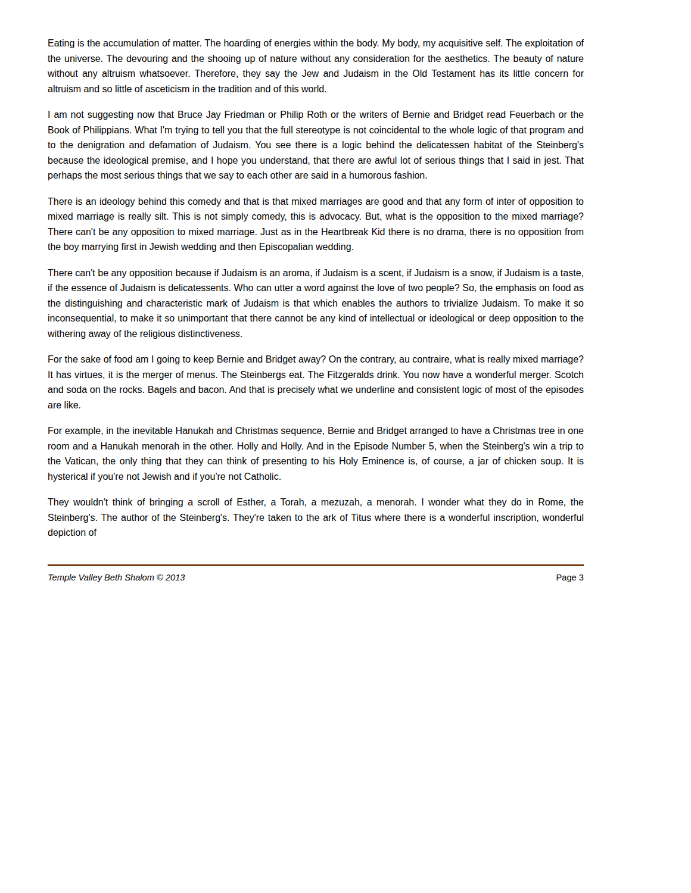Eating is the accumulation of matter. The hoarding of energies within the body. My body, my acquisitive self. The exploitation of the universe. The devouring and the shooing up of nature without any consideration for the aesthetics. The beauty of nature without any altruism whatsoever. Therefore, they say the Jew and Judaism in the Old Testament has its little concern for altruism and so little of asceticism in the tradition and of this world.
I am not suggesting now that Bruce Jay Friedman or Philip Roth or the writers of Bernie and Bridget read Feuerbach or the Book of Philippians. What I'm trying to tell you that the full stereotype is not coincidental to the whole logic of that program and to the denigration and defamation of Judaism. You see there is a logic behind the delicatessen habitat of the Steinberg's because the ideological premise, and I hope you understand, that there are awful lot of serious things that I said in jest. That perhaps the most serious things that we say to each other are said in a humorous fashion.
There is an ideology behind this comedy and that is that mixed marriages are good and that any form of inter of opposition to mixed marriage is really silt. This is not simply comedy, this is advocacy. But, what is the opposition to the mixed marriage? There can't be any opposition to mixed marriage. Just as in the Heartbreak Kid there is no drama, there is no opposition from the boy marrying first in Jewish wedding and then Episcopalian wedding.
There can't be any opposition because if Judaism is an aroma, if Judaism is a scent, if Judaism is a snow, if Judaism is a taste, if the essence of Judaism is delicatessents. Who can utter a word against the love of two people? So, the emphasis on food as the distinguishing and characteristic mark of Judaism is that which enables the authors to trivialize Judaism. To make it so inconsequential, to make it so unimportant that there cannot be any kind of intellectual or ideological or deep opposition to the withering away of the religious distinctiveness.
For the sake of food am I going to keep Bernie and Bridget away? On the contrary, au contraire, what is really mixed marriage? It has virtues, it is the merger of menus. The Steinbergs eat. The Fitzgeralds drink. You now have a wonderful merger. Scotch and soda on the rocks. Bagels and bacon. And that is precisely what we underline and consistent logic of most of the episodes are like.
For example, in the inevitable Hanukah and Christmas sequence, Bernie and Bridget arranged to have a Christmas tree in one room and a Hanukah menorah in the other. Holly and Holly. And in the Episode Number 5, when the Steinberg's win a trip to the Vatican, the only thing that they can think of presenting to his Holy Eminence is, of course, a jar of chicken soup. It is hysterical if you're not Jewish and if you're not Catholic.
They wouldn't think of bringing a scroll of Esther, a Torah, a mezuzah, a menorah. I wonder what they do in Rome, the Steinberg's. The author of the Steinberg's. They're taken to the ark of Titus where there is a wonderful inscription, wonderful depiction of
Temple Valley Beth Shalom © 2013 Page 3